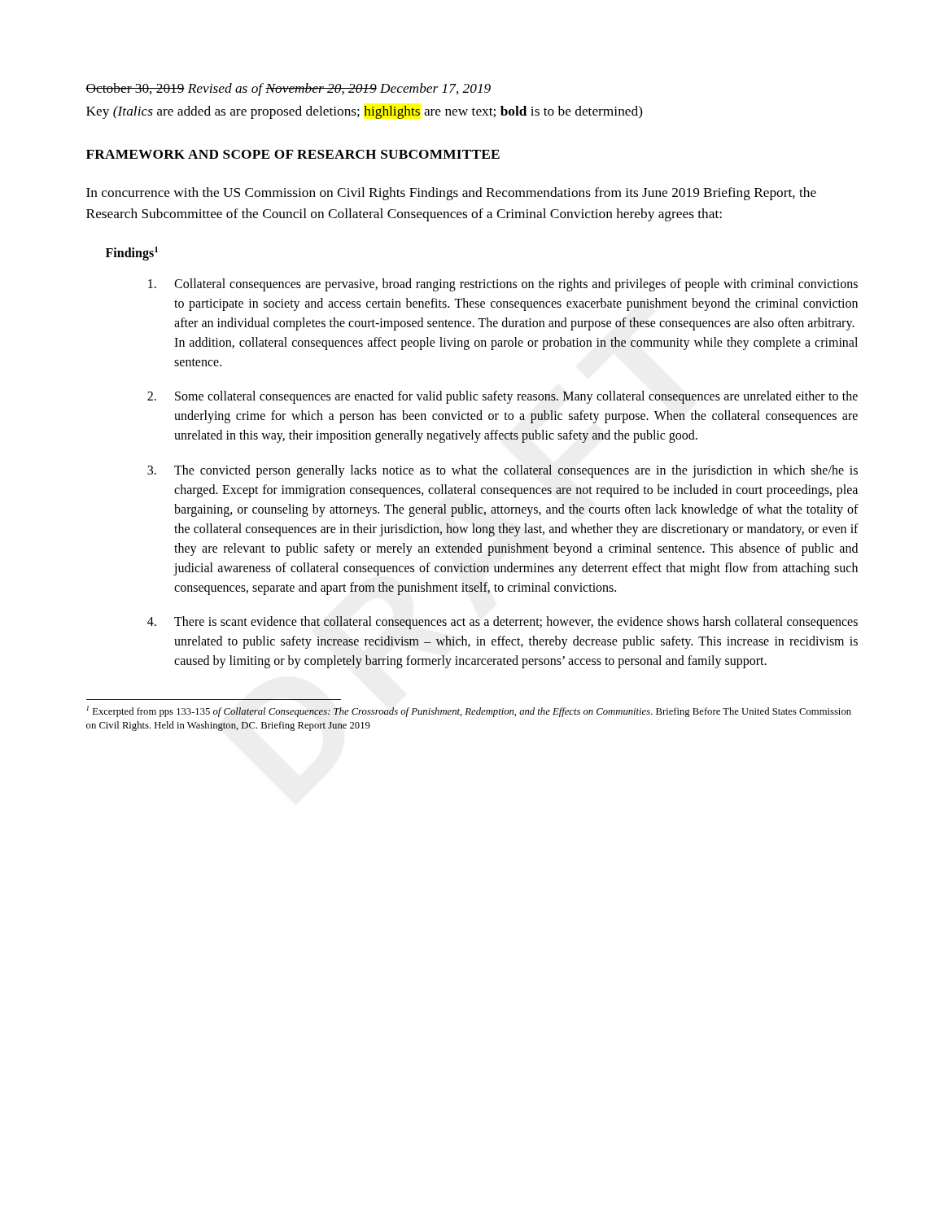DRAFT
October 30, 2019 Revised as of November 20, 2019 December 17, 2019
Key (Italics are added as are proposed deletions; highlights are new text; bold is to be determined)
FRAMEWORK AND SCOPE OF RESEARCH SUBCOMMITTEE
In concurrence with the US Commission on Civil Rights Findings and Recommendations from its June 2019 Briefing Report, the Research Subcommittee of the Council on Collateral Consequences of a Criminal Conviction hereby agrees that:
Findings1
Collateral consequences are pervasive, broad ranging restrictions on the rights and privileges of people with criminal convictions to participate in society and access certain benefits. These consequences exacerbate punishment beyond the criminal conviction after an individual completes the court-imposed sentence. The duration and purpose of these consequences are also often arbitrary. In addition, collateral consequences affect people living on parole or probation in the community while they complete a criminal sentence.
Some collateral consequences are enacted for valid public safety reasons. Many collateral consequences are unrelated either to the underlying crime for which a person has been convicted or to a public safety purpose. When the collateral consequences are unrelated in this way, their imposition generally negatively affects public safety and the public good.
The convicted person generally lacks notice as to what the collateral consequences are in the jurisdiction in which she/he is charged. Except for immigration consequences, collateral consequences are not required to be included in court proceedings, plea bargaining, or counseling by attorneys. The general public, attorneys, and the courts often lack knowledge of what the totality of the collateral consequences are in their jurisdiction, how long they last, and whether they are discretionary or mandatory, or even if they are relevant to public safety or merely an extended punishment beyond a criminal sentence. This absence of public and judicial awareness of collateral consequences of conviction undermines any deterrent effect that might flow from attaching such consequences, separate and apart from the punishment itself, to criminal convictions.
There is scant evidence that collateral consequences act as a deterrent; however, the evidence shows harsh collateral consequences unrelated to public safety increase recidivism – which, in effect, thereby decrease public safety. This increase in recidivism is caused by limiting or by completely barring formerly incarcerated persons’ access to personal and family support.
1 Excerpted from pps 133-135 of Collateral Consequences: The Crossroads of Punishment, Redemption, and the Effects on Communities. Briefing Before The United States Commission on Civil Rights. Held in Washington, DC. Briefing Report June 2019